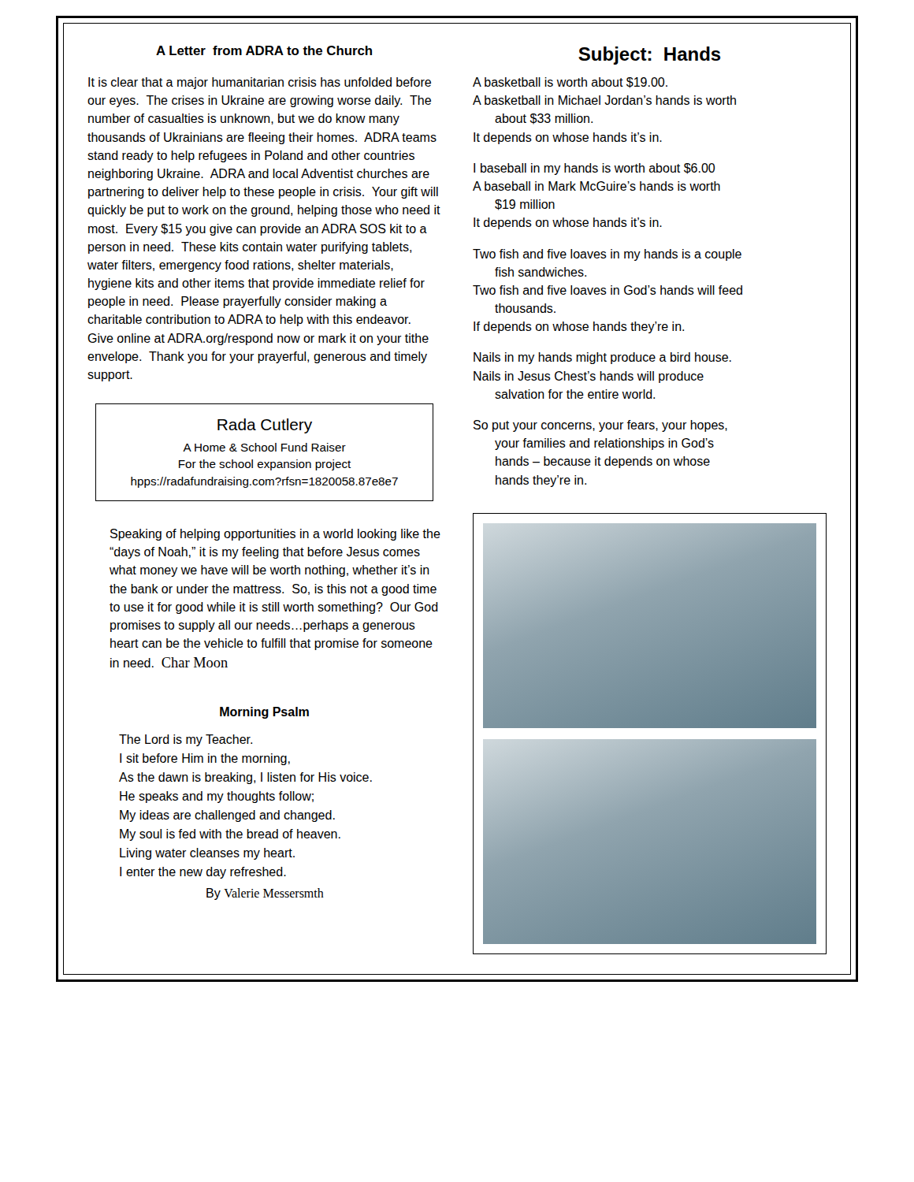A Letter from ADRA to the Church
It is clear that a major humanitarian crisis has unfolded before our eyes. The crises in Ukraine are growing worse daily. The number of casualties is unknown, but we do know many thousands of Ukrainians are fleeing their homes. ADRA teams stand ready to help refugees in Poland and other countries neighboring Ukraine. ADRA and local Adventist churches are partnering to deliver help to these people in crisis. Your gift will quickly be put to work on the ground, helping those who need it most. Every $15 you give can provide an ADRA SOS kit to a person in need. These kits contain water purifying tablets, water filters, emergency food rations, shelter materials, hygiene kits and other items that provide immediate relief for people in need. Please prayerfully consider making a charitable contribution to ADRA to help with this endeavor. Give online at ADRA.org/respond now or mark it on your tithe envelope. Thank you for your prayerful, generous and timely support.
Rada Cutlery
A Home & School Fund Raiser
For the school expansion project
hpps://radafundraising.com?rfsn=1820058.87e8e7
Speaking of helping opportunities in a world looking like the “days of Noah,” it is my feeling that before Jesus comes what money we have will be worth nothing, whether it’s in the bank or under the mattress. So, is this not a good time to use it for good while it is still worth something? Our God promises to supply all our needs…perhaps a generous heart can be the vehicle to fulfill that promise for someone in need. Char Moon
Morning Psalm
The Lord is my Teacher.
I sit before Him in the morning,
As the dawn is breaking, I listen for His voice.
He speaks and my thoughts follow;
My ideas are challenged and changed.
My soul is fed with the bread of heaven.
Living water cleanses my heart.
I enter the new day refreshed.
By Valerie Messersmth
Subject: Hands
A basketball is worth about $19.00.
A basketball in Michael Jordan’s hands is worth
about $33 million.
It depends on whose hands it’s in.
I baseball in my hands is worth about $6.00
A baseball in Mark McGuire’s hands is worth
$19 million
It depends on whose hands it’s in.
Two fish and five loaves in my hands is a couple
fish sandwiches.
Two fish and five loaves in God’s hands will feed
thousands.
If depends on whose hands they’re in.
Nails in my hands might produce a bird house.
Nails in Jesus Chest’s hands will produce
salvation for the entire world.
So put your concerns, your fears, your hopes,
your families and relationships in God’s
hands – because it depends on whose
hands they’re in.